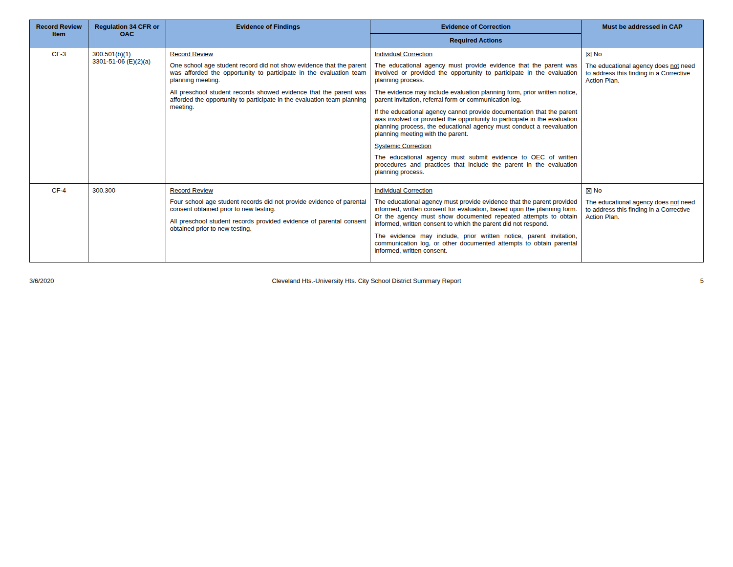| Record Review Item | Regulation 34 CFR or OAC | Evidence of Findings | Evidence of Correction | Must be addressed in CAP |
| --- | --- | --- | --- | --- |
| Required Actions |
| CF-3 | 300.501(b)(1) 3301-51-06 (E)(2)(a) | Record Review One school age student record did not show evidence that the parent was afforded the opportunity to participate in the evaluation team planning meeting. All preschool student records showed evidence that the parent was afforded the opportunity to participate in the evaluation team planning meeting. | Individual Correction The educational agency must provide evidence that the parent was involved or provided the opportunity to participate in the evaluation planning process. The evidence may include evaluation planning form, prior written notice, parent invitation, referral form or communication log. If the educational agency cannot provide documentation that the parent was involved or provided the opportunity to participate in the evaluation planning process, the educational agency must conduct a reevaluation planning meeting with the parent. Systemic Correction The educational agency must submit evidence to OEC of written procedures and practices that include the parent in the evaluation planning process. | ☒ No The educational agency does not need to address this finding in a Corrective Action Plan. |
| CF-4 | 300.300 | Record Review Four school age student records did not provide evidence of parental consent obtained prior to new testing. All preschool student records provided evidence of parental consent obtained prior to new testing. | Individual Correction The educational agency must provide evidence that the parent provided informed, written consent for evaluation, based upon the planning form. Or the agency must show documented repeated attempts to obtain informed, written consent to which the parent did not respond. The evidence may include, prior written notice, parent invitation, communication log, or other documented attempts to obtain parental informed, written consent. | ☒ No The educational agency does not need to address this finding in a Corrective Action Plan. |
3/6/2020
Cleveland Hts.-University Hts. City School District Summary Report
5